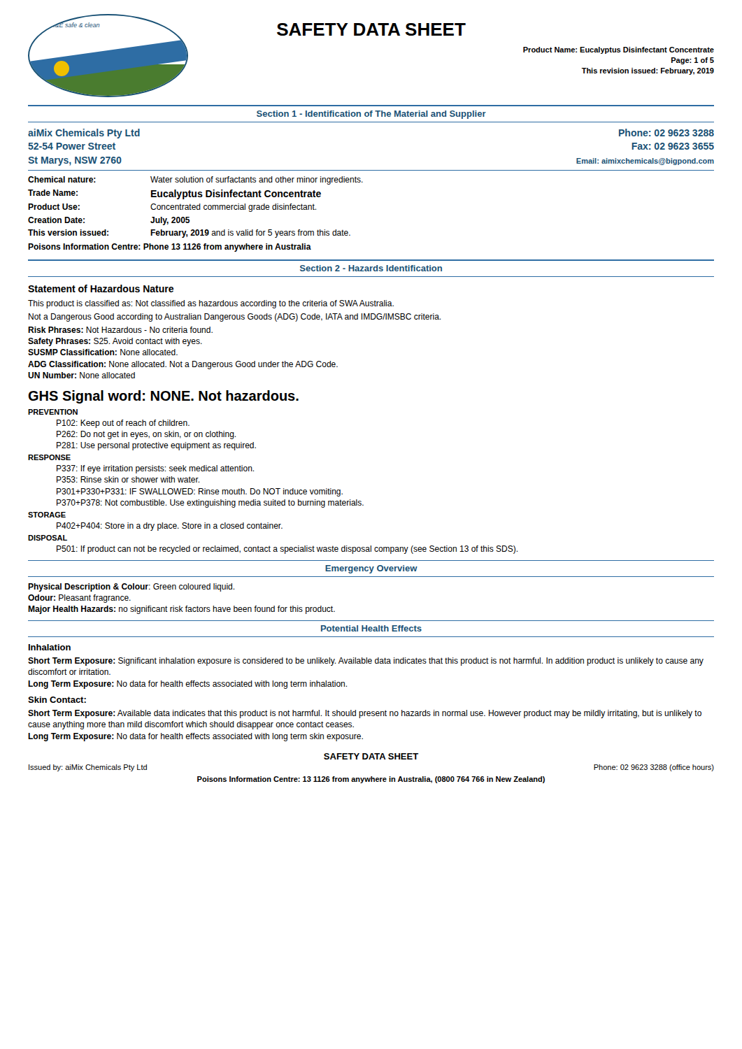R&E safe & clean
products
SAFETY DATA SHEET
Product Name: Eucalyptus Disinfectant Concentrate
Page: 1 of 5
This revision issued: February, 2019
Section 1 - Identification of The Material and Supplier
aiMix Chemicals Pty Ltd
52-54 Power Street
St Marys, NSW 2760
Phone: 02 9623 3288
Fax: 02 9623 3655
Email: aimixchemicals@bigpond.com
| Chemical nature: | Water solution of surfactants and other minor ingredients. |
| Trade Name: | Eucalyptus Disinfectant Concentrate |
| Product Use: | Concentrated commercial grade disinfectant. |
| Creation Date: | July, 2005 |
| This version issued: | February, 2019 and is valid for 5 years from this date. |
Poisons Information Centre: Phone 13 1126 from anywhere in Australia
Section 2 - Hazards Identification
Statement of Hazardous Nature
This product is classified as: Not classified as hazardous according to the criteria of SWA Australia.
Not a Dangerous Good according to Australian Dangerous Goods (ADG) Code, IATA and IMDG/IMSBC criteria.
Risk Phrases: Not Hazardous - No criteria found.
Safety Phrases: S25. Avoid contact with eyes.
SUSMP Classification: None allocated.
ADG Classification: None allocated. Not a Dangerous Good under the ADG Code.
UN Number: None allocated
GHS Signal word: NONE. Not hazardous.
PREVENTION
P102: Keep out of reach of children.
P262: Do not get in eyes, on skin, or on clothing.
P281: Use personal protective equipment as required.
RESPONSE
P337: If eye irritation persists: seek medical attention.
P353: Rinse skin or shower with water.
P301+P330+P331: IF SWALLOWED: Rinse mouth. Do NOT induce vomiting.
P370+P378: Not combustible. Use extinguishing media suited to burning materials.
STORAGE
P402+P404: Store in a dry place. Store in a closed container.
DISPOSAL
P501: If product can not be recycled or reclaimed, contact a specialist waste disposal company (see Section 13 of this SDS).
Emergency Overview
Physical Description & Colour: Green coloured liquid.
Odour: Pleasant fragrance.
Major Health Hazards: no significant risk factors have been found for this product.
Potential Health Effects
Inhalation
Short Term Exposure: Significant inhalation exposure is considered to be unlikely. Available data indicates that this product is not harmful. In addition product is unlikely to cause any discomfort or irritation.
Long Term Exposure: No data for health effects associated with long term inhalation.
Skin Contact:
Short Term Exposure: Available data indicates that this product is not harmful. It should present no hazards in normal use. However product may be mildly irritating, but is unlikely to cause anything more than mild discomfort which should disappear once contact ceases.
Long Term Exposure: No data for health effects associated with long term skin exposure.
SAFETY DATA SHEET
Issued by: aiMix Chemicals Pty Ltd
Phone: 02 9623 3288 (office hours)
Poisons Information Centre: 13 1126 from anywhere in Australia, (0800 764 766 in New Zealand)